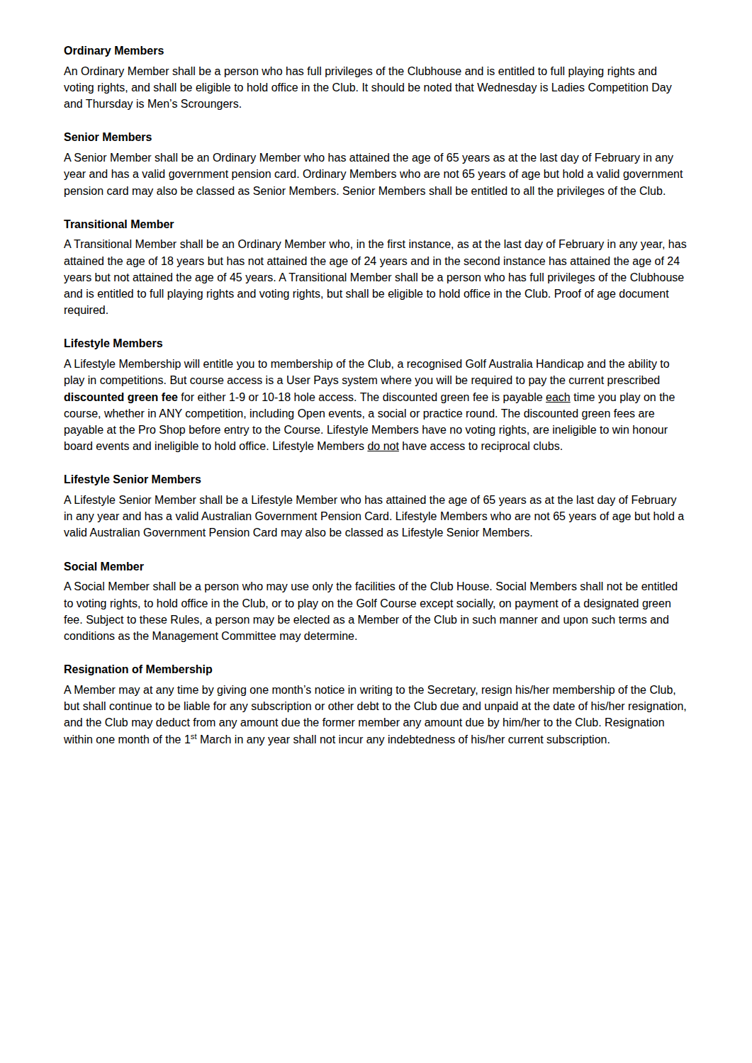Ordinary Members
An Ordinary Member shall be a person who has full privileges of the Clubhouse and is entitled to full playing rights and voting rights, and shall be eligible to hold office in the Club. It should be noted that Wednesday is Ladies Competition Day and Thursday is Men’s Scroungers.
Senior Members
A Senior Member shall be an Ordinary Member who has attained the age of 65 years as at the last day of February in any year and has a valid government pension card. Ordinary Members who are not 65 years of age but hold a valid government pension card may also be classed as Senior Members. Senior Members shall be entitled to all the privileges of the Club.
Transitional Member
A Transitional Member shall be an Ordinary Member who, in the first instance, as at the last day of February in any year, has attained the age of 18 years but has not attained the age of 24 years and in the second instance has attained the age of 24 years but not attained the age of 45 years. A Transitional Member shall be a person who has full privileges of the Clubhouse and is entitled to full playing rights and voting rights, but shall be eligible to hold office in the Club. Proof of age document required.
Lifestyle Members
A Lifestyle Membership will entitle you to membership of the Club, a recognised Golf Australia Handicap and the ability to play in competitions. But course access is a User Pays system where you will be required to pay the current prescribed discounted green fee for either 1-9 or 10-18 hole access. The discounted green fee is payable each time you play on the course, whether in ANY competition, including Open events, a social or practice round. The discounted green fees are payable at the Pro Shop before entry to the Course. Lifestyle Members have no voting rights, are ineligible to win honour board events and ineligible to hold office. Lifestyle Members do not have access to reciprocal clubs.
Lifestyle Senior Members
A Lifestyle Senior Member shall be a Lifestyle Member who has attained the age of 65 years as at the last day of February in any year and has a valid Australian Government Pension Card. Lifestyle Members who are not 65 years of age but hold a valid Australian Government Pension Card may also be classed as Lifestyle Senior Members.
Social Member
A Social Member shall be a person who may use only the facilities of the Club House. Social Members shall not be entitled to voting rights, to hold office in the Club, or to play on the Golf Course except socially, on payment of a designated green fee. Subject to these Rules, a person may be elected as a Member of the Club in such manner and upon such terms and conditions as the Management Committee may determine.
Resignation of Membership
A Member may at any time by giving one month’s notice in writing to the Secretary, resign his/her membership of the Club, but shall continue to be liable for any subscription or other debt to the Club due and unpaid at the date of his/her resignation, and the Club may deduct from any amount due the former member any amount due by him/her to the Club. Resignation within one month of the 1st March in any year shall not incur any indebtedness of his/her current subscription.